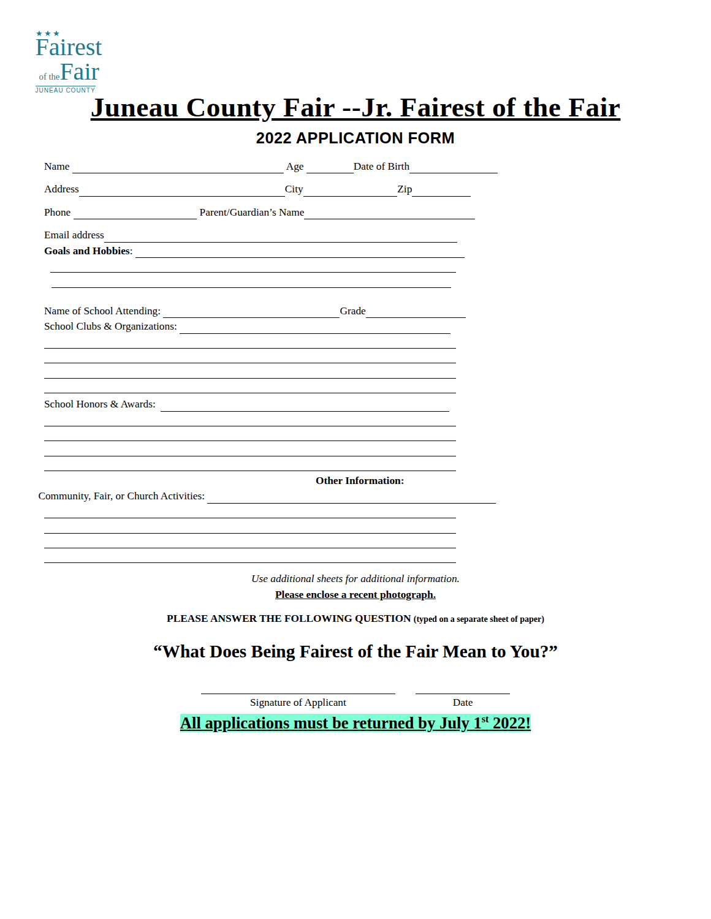★★★
Fairest of the Fair
JUNEAU COUNTY
Juneau County Fair --Jr. Fairest of the Fair
2022 APPLICATION FORM
Name Age Date of Birth
Address City Zip
Phone Parent/Guardian’s Name
Email address
Goals and Hobbies:
Name of School Attending: Grade
School Clubs & Organizations:
School Honors & Awards:
Other Information:
Community, Fair, or Church Activities:
Use additional sheets for additional information.
Please enclose a recent photograph.
PLEASE ANSWER THE FOLLOWING QUESTION (typed on a separate sheet of paper)
“What Does Being Fairest of the Fair Mean to You?”
Signature of Applicant Date
All applications must be returned by July 1st 2022!